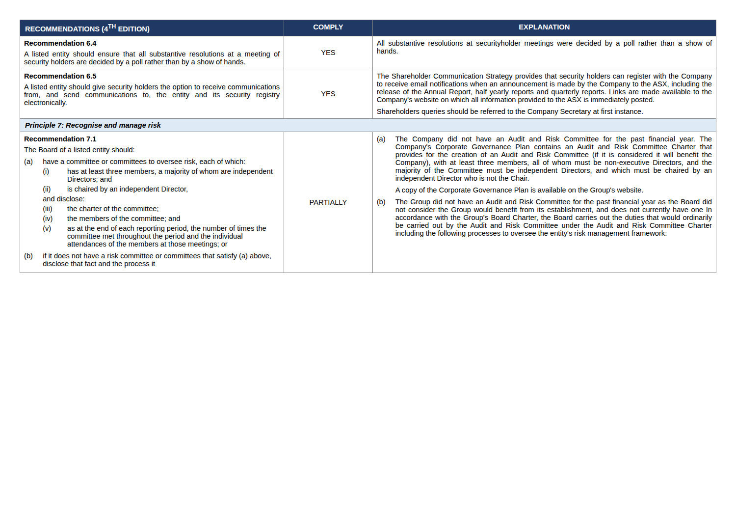| RECOMMENDATIONS (4 TH EDITION) | COMPLY | EXPLANATION |
| --- | --- | --- |
| Recommendation 6.4 A listed entity should ensure that all substantive resolutions at a meeting of security holders are decided by a poll rather than by a show of hands. | YES | All substantive resolutions at securityholder meetings were decided by a poll rather than a show of hands. |
| Recommendation 6.5 A listed entity should give security holders the option to receive communications from, and send communications to, the entity and its security registry electronically. | YES | The Shareholder Communication Strategy provides that security holders can register with the Company to receive email notifications when an announcement is made by the Company to the ASX, including the release of the Annual Report, half yearly reports and quarterly reports. Links are made available to the Company's website on which all information provided to the ASX is immediately posted. Shareholders queries should be referred to the Company Secretary at first instance. |
| Principle 7: Recognise and manage risk |
| Recommendation 7.1 The Board of a listed entity should: (a) have a committee or committees to oversee risk, each of which: (i) has at least three members, a majority of whom are independent Directors; and (ii) is chaired by an independent Director, and disclose: (iii) the charter of the committee; (iv) the members of the committee; and (v) as at the end of each reporting period, the number of times the committee met throughout the period and the individual attendances of the members at those meetings; or (b) if it does not have a risk committee or committees that satisfy (a) above, disclose that fact and the process it | PARTIALLY | (a) The Company did not have an Audit and Risk Committee for the past financial year. The Company's Corporate Governance Plan contains an Audit and Risk Committee Charter that provides for the creation of an Audit and Risk Committee (if it is considered it will benefit the Company), with at least three members, all of whom must be non-executive Directors, and the majority of the Committee must be independent Directors, and which must be chaired by an independent Director who is not the Chair. A copy of the Corporate Governance Plan is available on the Group's website. (b) The Group did not have an Audit and Risk Committee for the past financial year as the Board did not consider the Group would benefit from its establishment, and does not currently have one In accordance with the Group's Board Charter, the Board carries out the duties that would ordinarily be carried out by the Audit and Risk Committee under the Audit and Risk Committee Charter including the following processes to oversee the entity's risk management framework: |